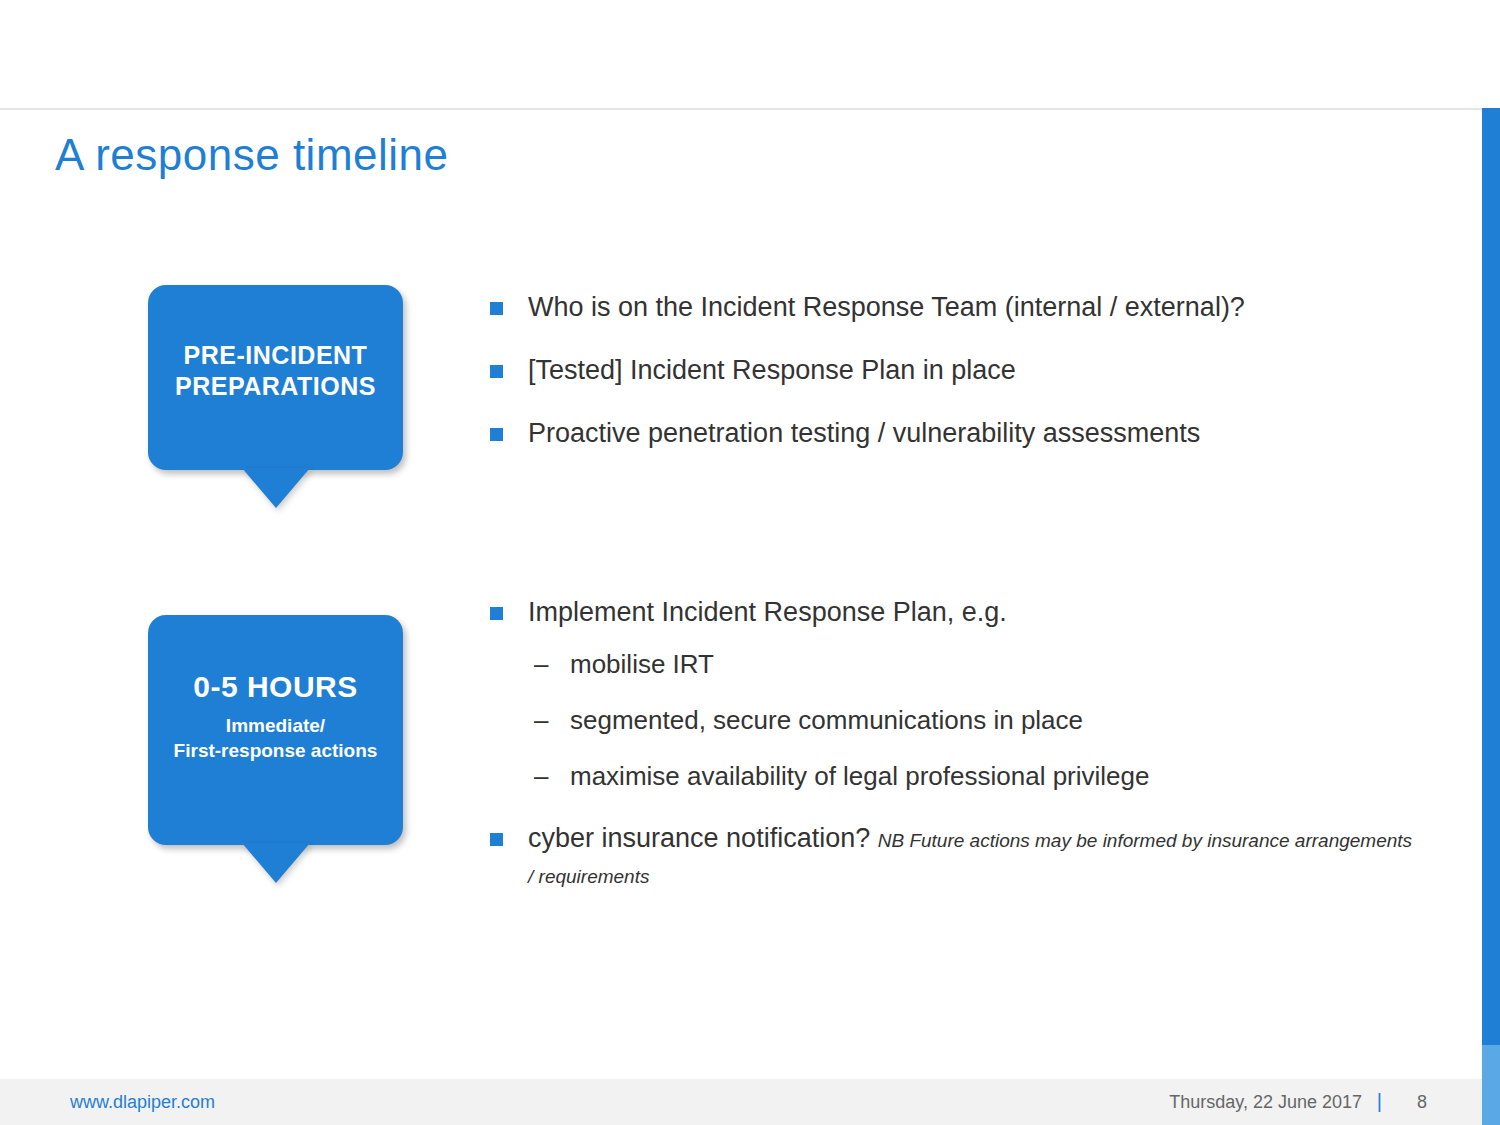A response timeline
PRE-INCIDENT
PREPARATIONS
0-5 HOURS
Immediate/
First-response actions
Who is on the Incident Response Team (internal / external)?
[Tested] Incident Response Plan in place
Proactive penetration testing / vulnerability assessments
Implement Incident Response Plan, e.g.
mobilise IRT
segmented, secure communications in place
maximise availability of legal professional privilege
cyber insurance notification? NB Future actions may be informed by insurance arrangements / requirements
www.dlapiper.com Thursday, 22 June 2017 | 8